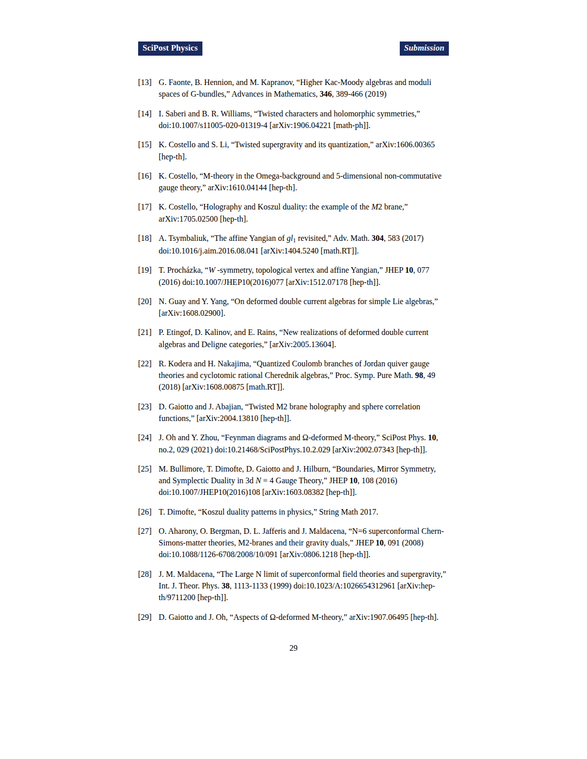SciPost Physics Submission
[13] G. Faonte, B. Hennion, and M. Kapranov, “Higher Kac-Moody algebras and moduli spaces of G-bundles,” Advances in Mathematics, 346, 389-466 (2019)
[14] I. Saberi and B. R. Williams, “Twisted characters and holomorphic symmetries,” doi:10.1007/s11005-020-01319-4 [arXiv:1906.04221 [math-ph]].
[15] K. Costello and S. Li, “Twisted supergravity and its quantization,” arXiv:1606.00365 [hep-th].
[16] K. Costello, “M-theory in the Omega-background and 5-dimensional non-commutative gauge theory,” arXiv:1610.04144 [hep-th].
[17] K. Costello, “Holography and Koszul duality: the example of the M2 brane,” arXiv:1705.02500 [hep-th].
[18] A. Tsymbaliuk, “The affine Yangian of gl1 revisited,” Adv. Math. 304, 583 (2017) doi:10.1016/j.aim.2016.08.041 [arXiv:1404.5240 [math.RT]].
[19] T. Procházka, “W -symmetry, topological vertex and affine Yangian,” JHEP 10, 077 (2016) doi:10.1007/JHEP10(2016)077 [arXiv:1512.07178 [hep-th]].
[20] N. Guay and Y. Yang, “On deformed double current algebras for simple Lie algebras,” [arXiv:1608.02900].
[21] P. Etingof, D. Kalinov, and E. Rains, “New realizations of deformed double current algebras and Deligne categories,” [arXiv:2005.13604].
[22] R. Kodera and H. Nakajima, “Quantized Coulomb branches of Jordan quiver gauge theories and cyclotomic rational Cherednik algebras,” Proc. Symp. Pure Math. 98, 49 (2018) [arXiv:1608.00875 [math.RT]].
[23] D. Gaiotto and J. Abajian, “Twisted M2 brane holography and sphere correlation functions,” [arXiv:2004.13810 [hep-th]].
[24] J. Oh and Y. Zhou, “Feynman diagrams and Ω-deformed M-theory,” SciPost Phys. 10, no.2, 029 (2021) doi:10.21468/SciPostPhys.10.2.029 [arXiv:2002.07343 [hep-th]].
[25] M. Bullimore, T. Dimofte, D. Gaiotto and J. Hilburn, “Boundaries, Mirror Symmetry, and Symplectic Duality in 3d N = 4 Gauge Theory,” JHEP 10, 108 (2016) doi:10.1007/JHEP10(2016)108 [arXiv:1603.08382 [hep-th]].
[26] T. Dimofte, “Koszul duality patterns in physics,” String Math 2017.
[27] O. Aharony, O. Bergman, D. L. Jafferis and J. Maldacena, “N=6 superconformal Chern-Simons-matter theories, M2-branes and their gravity duals,” JHEP 10, 091 (2008) doi:10.1088/1126-6708/2008/10/091 [arXiv:0806.1218 [hep-th]].
[28] J. M. Maldacena, “The Large N limit of superconformal field theories and supergravity,” Int. J. Theor. Phys. 38, 1113-1133 (1999) doi:10.1023/A:1026654312961 [arXiv:hep-th/9711200 [hep-th]].
[29] D. Gaiotto and J. Oh, “Aspects of Ω-deformed M-theory,” arXiv:1907.06495 [hep-th].
29